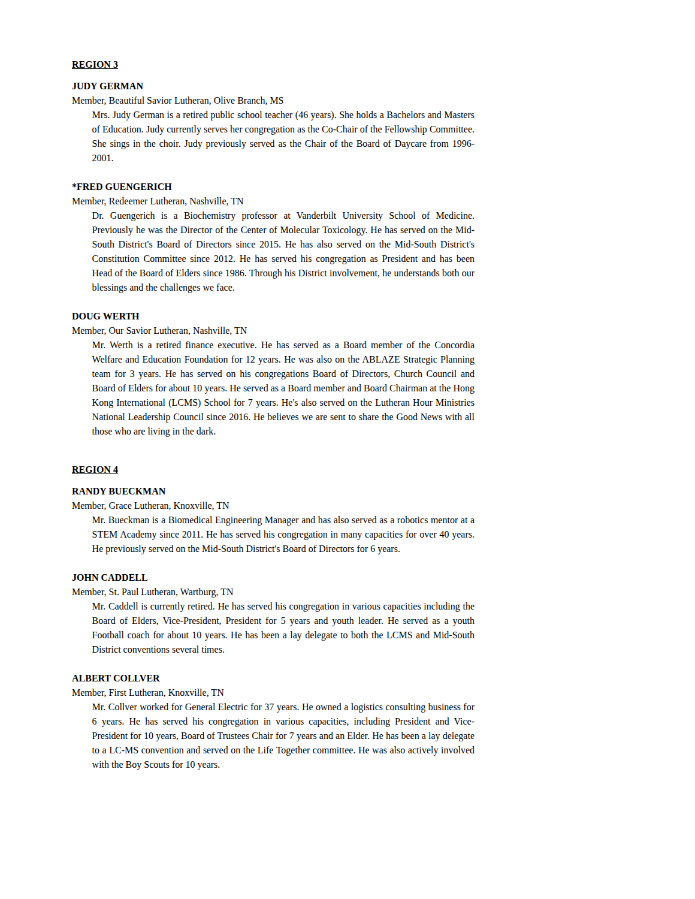REGION 3
JUDY GERMAN
Member, Beautiful Savior Lutheran, Olive Branch, MS
Mrs. Judy German is a retired public school teacher (46 years). She holds a Bachelors and Masters of Education. Judy currently serves her congregation as the Co-Chair of the Fellowship Committee. She sings in the choir. Judy previously served as the Chair of the Board of Daycare from 1996-2001.
*FRED GUENGERICH
Member, Redeemer Lutheran, Nashville, TN
Dr. Guengerich is a Biochemistry professor at Vanderbilt University School of Medicine. Previously he was the Director of the Center of Molecular Toxicology. He has served on the Mid-South District's Board of Directors since 2015. He has also served on the Mid-South District's Constitution Committee since 2012. He has served his congregation as President and has been Head of the Board of Elders since 1986. Through his District involvement, he understands both our blessings and the challenges we face.
DOUG WERTH
Member, Our Savior Lutheran, Nashville, TN
Mr. Werth is a retired finance executive. He has served as a Board member of the Concordia Welfare and Education Foundation for 12 years. He was also on the ABLAZE Strategic Planning team for 3 years. He has served on his congregations Board of Directors, Church Council and Board of Elders for about 10 years. He served as a Board member and Board Chairman at the Hong Kong International (LCMS) School for 7 years. He's also served on the Lutheran Hour Ministries National Leadership Council since 2016. He believes we are sent to share the Good News with all those who are living in the dark.
REGION 4
RANDY BUECKMAN
Member, Grace Lutheran, Knoxville, TN
Mr. Bueckman is a Biomedical Engineering Manager and has also served as a robotics mentor at a STEM Academy since 2011. He has served his congregation in many capacities for over 40 years. He previously served on the Mid-South District's Board of Directors for 6 years.
JOHN CADDELL
Member, St. Paul Lutheran, Wartburg, TN
Mr. Caddell is currently retired. He has served his congregation in various capacities including the Board of Elders, Vice-President, President for 5 years and youth leader. He served as a youth Football coach for about 10 years. He has been a lay delegate to both the LCMS and Mid-South District conventions several times.
ALBERT COLLVER
Member, First Lutheran, Knoxville, TN
Mr. Collver worked for General Electric for 37 years. He owned a logistics consulting business for 6 years. He has served his congregation in various capacities, including President and Vice-President for 10 years, Board of Trustees Chair for 7 years and an Elder. He has been a lay delegate to a LC-MS convention and served on the Life Together committee. He was also actively involved with the Boy Scouts for 10 years.